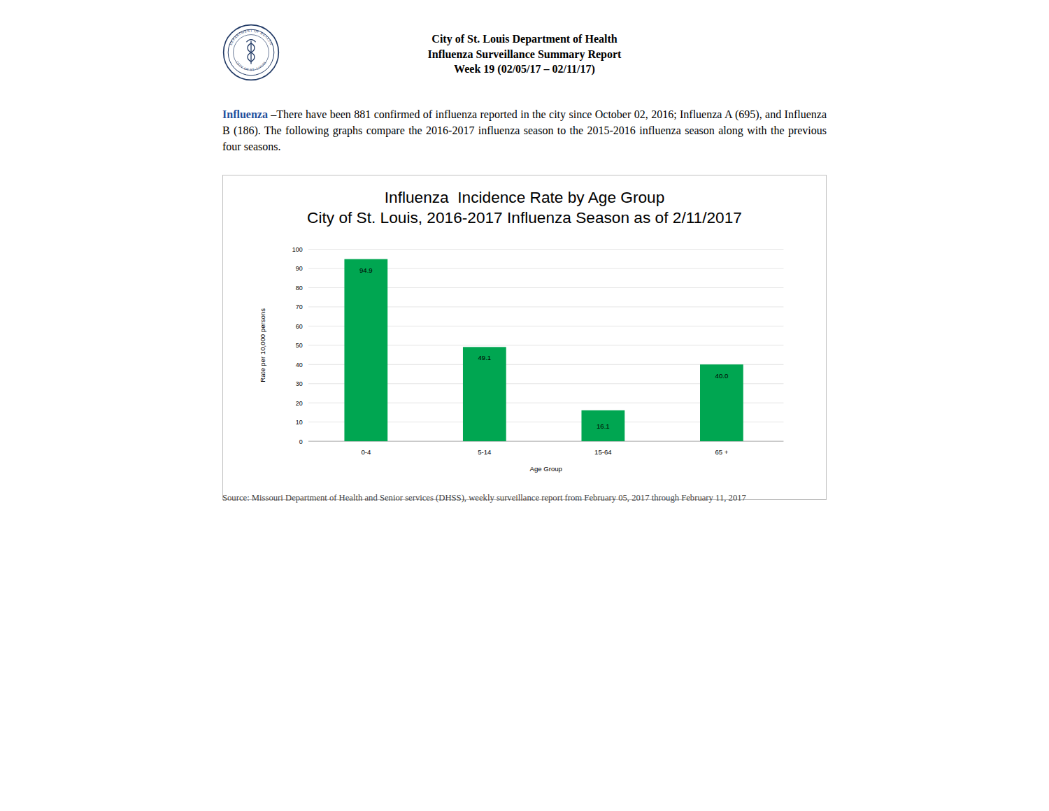DEPARTMENT OF HEALTH CITY OF ST. LOUIS
City of St. Louis Department of Health
Influenza Surveillance Summary Report
Week 19 (02/05/17 – 02/11/17)
Influenza –There have been 881 confirmed of influenza reported in the city since October 02, 2016; Influenza A (695), and Influenza B (186). The following graphs compare the 2016-2017 influenza season to the 2015-2016 influenza season along with the previous four seasons.
Influenza Incidence Rate by Age Group
City of St. Louis, 2016-2017 Influenza Season as of 2/11/2017
100 90 80 70 60 50 40 30 20 10 0 Rate per 10,000 persons 94.9 49.1 16.1 40.0 0-4 5-14 15-64 65 + Age Group
Source: Missouri Department of Health and Senior services (DHSS), weekly surveillance report from February 05, 2017 through February 11, 2017